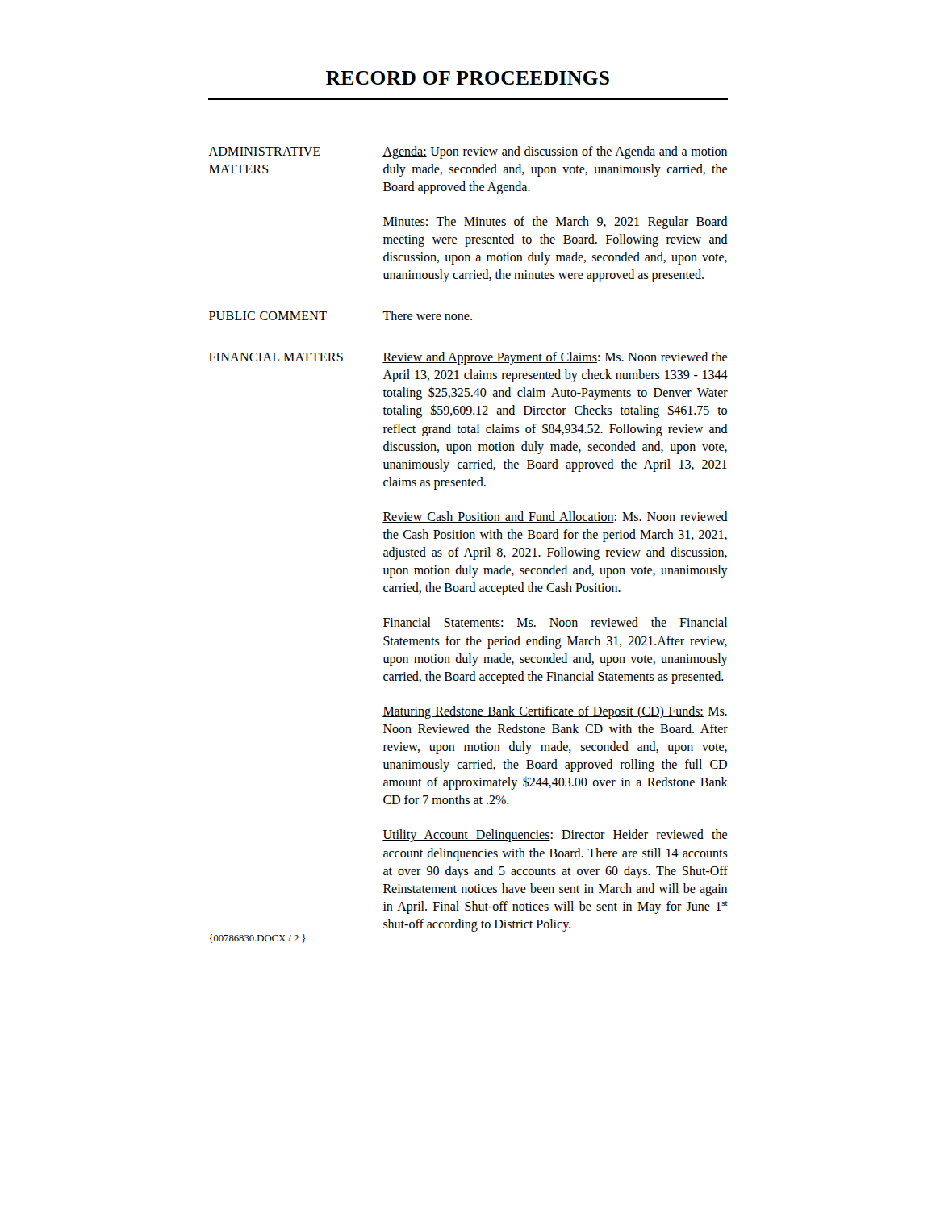RECORD OF PROCEEDINGS
| ADMINISTRATIVE MATTERS | Agenda: Upon review and discussion of the Agenda and a motion duly made, seconded and, upon vote, unanimously carried, the Board approved the Agenda. Minutes : The Minutes of the March 9, 2021 Regular Board meeting were presented to the Board. Following review and discussion, upon a motion duly made, seconded and, upon vote, unanimously carried, the minutes were approved as presented. |
| PUBLIC COMMENT | There were none. |
| FINANCIAL MATTERS | Review and Approve Payment of Claims : Ms. Noon reviewed the April 13, 2021 claims represented by check numbers 1339 - 1344 totaling $25,325.40 and claim Auto-Payments to Denver Water totaling $59,609.12 and Director Checks totaling $461.75 to reflect grand total claims of $84,934.52. Following review and discussion, upon motion duly made, seconded and, upon vote, unanimously carried, the Board approved the April 13, 2021 claims as presented. Review Cash Position and Fund Allocation : Ms. Noon reviewed the Cash Position with the Board for the period March 31, 2021, adjusted as of April 8, 2021. Following review and discussion, upon motion duly made, seconded and, upon vote, unanimously carried, the Board accepted the Cash Position. Financial Statements : Ms. Noon reviewed the Financial Statements for the period ending March 31, 2021.After review, upon motion duly made, seconded and, upon vote, unanimously carried, the Board accepted the Financial Statements as presented. Maturing Redstone Bank Certificate of Deposit (CD) Funds: Ms. Noon Reviewed the Redstone Bank CD with the Board. After review, upon motion duly made, seconded and, upon vote, unanimously carried, the Board approved rolling the full CD amount of approximately $244,403.00 over in a Redstone Bank CD for 7 months at .2%. Utility Account Delinquencies : Director Heider reviewed the account delinquencies with the Board. There are still 14 accounts at over 90 days and 5 accounts at over 60 days. The Shut-Off Reinstatement notices have been sent in March and will be again in April. Final Shut-off notices will be sent in May for June 1 st shut-off according to District Policy. |
{00786830.DOCX / 2 }